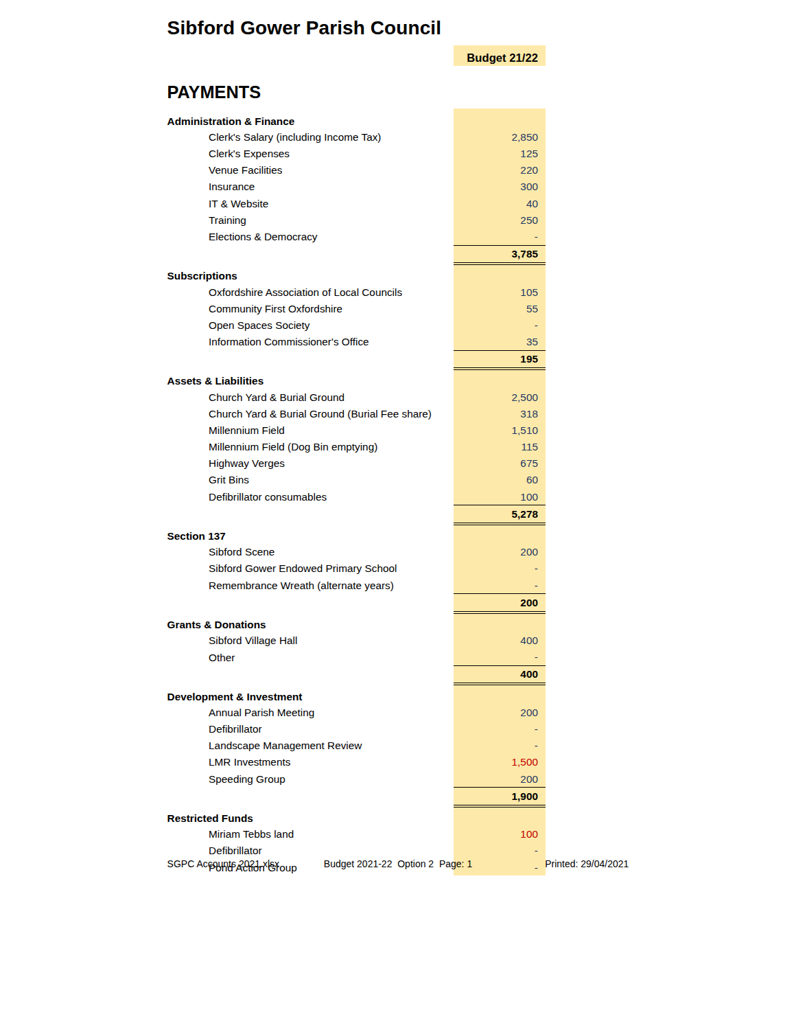Sibford Gower Parish Council
| | Budget 21/22 | |
PAYMENTS
| Administration & Finance | | |
| Clerk's Salary (including Income Tax) | 2,850 | |
| Clerk's Expenses | 125 | |
| Venue Facilities | 220 | |
| Insurance | 300 | |
| IT & Website | 40 | |
| Training | 250 | |
| Elections & Democracy | - | |
| | 3,785 | |
| Subscriptions | | |
| Oxfordshire Association of Local Councils | 105 | |
| Community First Oxfordshire | 55 | |
| Open Spaces Society | - | |
| Information Commissioner's Office | 35 | |
| | 195 | |
| Assets & Liabilities | | |
| Church Yard & Burial Ground | 2,500 | |
| Church Yard & Burial Ground (Burial Fee share) | 318 | |
| Millennium Field | 1,510 | |
| Millennium Field (Dog Bin emptying) | 115 | |
| Highway Verges | 675 | |
| Grit Bins | 60 | |
| Defibrillator consumables | 100 | |
| | 5,278 | |
| Section 137 | | |
| Sibford Scene | 200 | |
| Sibford Gower Endowed Primary School | - | |
| Remembrance Wreath (alternate years) | - | |
| | 200 | |
| Grants & Donations | | |
| Sibford Village Hall | 400 | |
| Other | - | |
| | 400 | |
| Development & Investment | | |
| Annual Parish Meeting | 200 | |
| Defibrillator | - | |
| Landscape Management Review | - | |
| LMR Investments | 1,500 | |
| Speeding Group | 200 | |
| | 1,900 | |
| Restricted Funds | | |
| Miriam Tebbs land | 100 | |
| Defibrillator | - | |
| Pond Action Group | - | |
SGPC Accounts 2021.xlsx
Budget 2021-22 Option 2 Page: 1
Printed: 29/04/2021